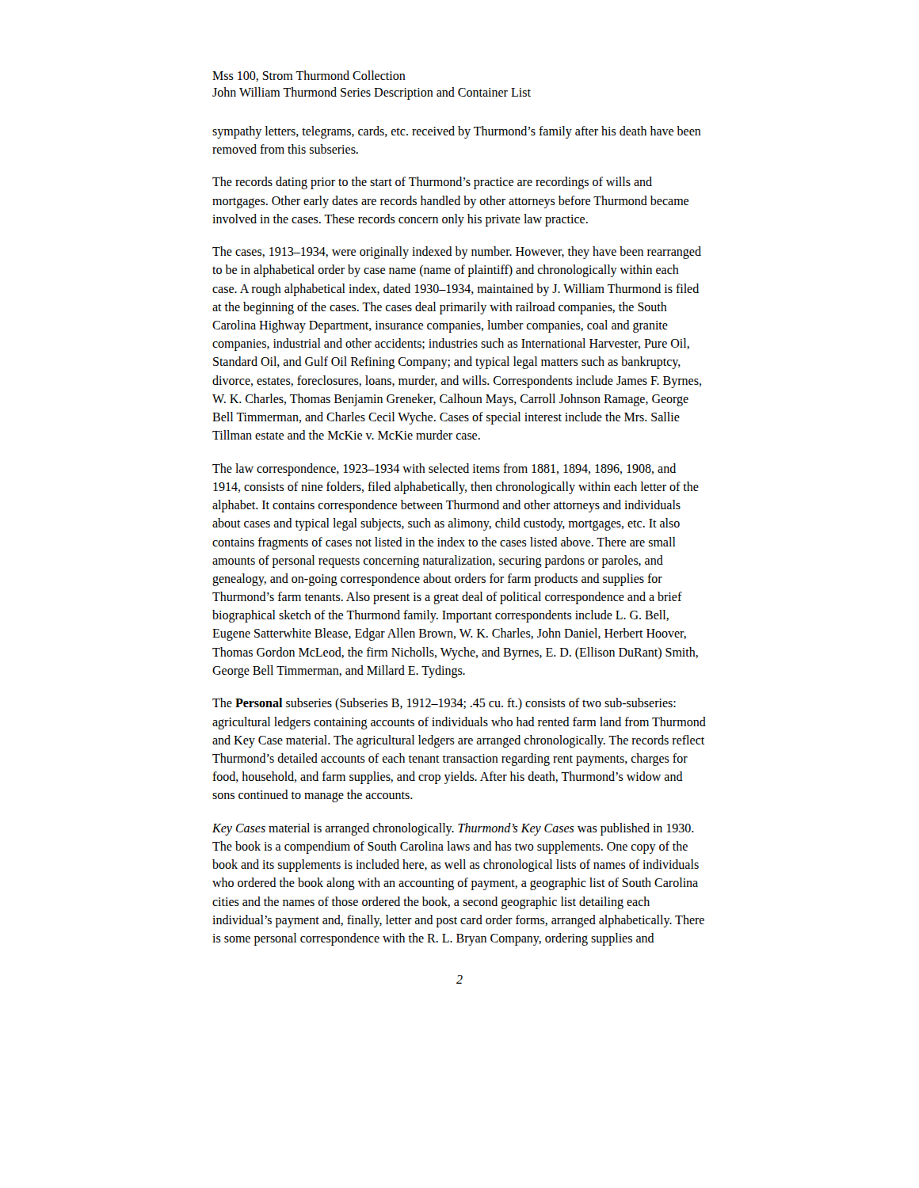Mss 100, Strom Thurmond Collection
John William Thurmond Series Description and Container List
sympathy letters, telegrams, cards, etc. received by Thurmond’s family after his death have been removed from this subseries.
The records dating prior to the start of Thurmond’s practice are recordings of wills and mortgages. Other early dates are records handled by other attorneys before Thurmond became involved in the cases. These records concern only his private law practice.
The cases, 1913–1934, were originally indexed by number. However, they have been rearranged to be in alphabetical order by case name (name of plaintiff) and chronologically within each case. A rough alphabetical index, dated 1930–1934, maintained by J. William Thurmond is filed at the beginning of the cases. The cases deal primarily with railroad companies, the South Carolina Highway Department, insurance companies, lumber companies, coal and granite companies, industrial and other accidents; industries such as International Harvester, Pure Oil, Standard Oil, and Gulf Oil Refining Company; and typical legal matters such as bankruptcy, divorce, estates, foreclosures, loans, murder, and wills. Correspondents include James F. Byrnes, W. K. Charles, Thomas Benjamin Greneker, Calhoun Mays, Carroll Johnson Ramage, George Bell Timmerman, and Charles Cecil Wyche. Cases of special interest include the Mrs. Sallie Tillman estate and the McKie v. McKie murder case.
The law correspondence, 1923–1934 with selected items from 1881, 1894, 1896, 1908, and 1914, consists of nine folders, filed alphabetically, then chronologically within each letter of the alphabet. It contains correspondence between Thurmond and other attorneys and individuals about cases and typical legal subjects, such as alimony, child custody, mortgages, etc. It also contains fragments of cases not listed in the index to the cases listed above. There are small amounts of personal requests concerning naturalization, securing pardons or paroles, and genealogy, and on-going correspondence about orders for farm products and supplies for Thurmond’s farm tenants. Also present is a great deal of political correspondence and a brief biographical sketch of the Thurmond family. Important correspondents include L. G. Bell, Eugene Satterwhite Blease, Edgar Allen Brown, W. K. Charles, John Daniel, Herbert Hoover, Thomas Gordon McLeod, the firm Nicholls, Wyche, and Byrnes, E. D. (Ellison DuRant) Smith, George Bell Timmerman, and Millard E. Tydings.
The Personal subseries (Subseries B, 1912–1934; .45 cu. ft.) consists of two sub-subseries: agricultural ledgers containing accounts of individuals who had rented farm land from Thurmond and Key Case material. The agricultural ledgers are arranged chronologically. The records reflect Thurmond’s detailed accounts of each tenant transaction regarding rent payments, charges for food, household, and farm supplies, and crop yields. After his death, Thurmond’s widow and sons continued to manage the accounts.
Key Cases material is arranged chronologically. Thurmond’s Key Cases was published in 1930. The book is a compendium of South Carolina laws and has two supplements. One copy of the book and its supplements is included here, as well as chronological lists of names of individuals who ordered the book along with an accounting of payment, a geographic list of South Carolina cities and the names of those ordered the book, a second geographic list detailing each individual’s payment and, finally, letter and post card order forms, arranged alphabetically. There is some personal correspondence with the R. L. Bryan Company, ordering supplies and
2